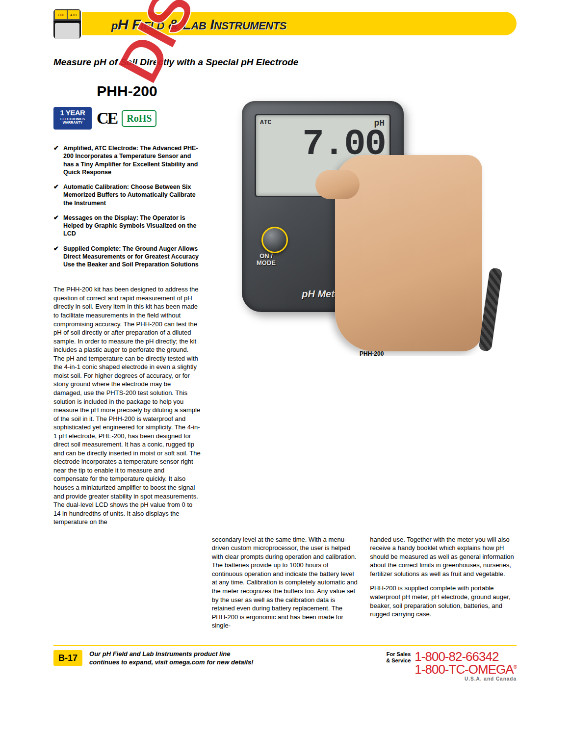p H FIELD & LAB INSTRUMENTS
7.004.01
Measure pH of Soil Directly with a Special pH Electrode
PHH-200
1 YEAR ELECTRONICS
WARRANTY
CE
RoHS
Amplified, ATC Electrode: The Advanced PHE-200 Incorporates a Temperature Sensor and has a Tiny Amplifier for Excellent Stability and Quick Response
Automatic Calibration: Choose Between Six Memorized Buffers to Automatically Calibrate the Instrument
Messages on the Display: The Operator is Helped by Graphic Symbols Visualized on the LCD
Supplied Complete: The Ground Auger Allows Direct Measurements or for Greatest Accuracy Use the Beaker and Soil Preparation Solutions
The PHH-200 kit has been designed to address the question of correct and rapid measurement of pH directly in soil. Every item in this kit has been made to facilitate measurements in the field without compromising accuracy. The PHH-200 can test the pH of soil directly or after preparation of a diluted sample. In order to measure the pH directly; the kit includes a plastic auger to perforate the ground. The pH and temperature can be directly tested with the 4-in-1 conic shaped electrode in even a slightly moist soil. For higher degrees of accuracy, or for stony ground where the electrode may be damaged, use the PHTS-200 test solution. This solution is included in the package to help you measure the pH more precisely by diluting a sample of the soil in it. The PHH-200 is waterproof and sophisticated yet engineered for simplicity. The 4-in-1 pH electrode, PHE-200, has been designed for direct soil measurement. It has a conic, rugged tip and can be directly inserted in moist or soft soil. The electrode incorporates a temperature sensor right near the tip to enable it to measure and compensate for the temperature quickly. It also houses a miniaturized amplifier to boost the signal and provide greater stability in spot measurements. The dual-level LCD shows the pH value from 0 to 14 in hundredths of units. It also displays the temperature on the
ATC pH
7.00
25°C
SET
HOLD
ON /
MODE
pH Meter
PHH-200
secondary level at the same time. With a menu-driven custom microprocessor, the user is helped with clear prompts during operation and calibration. The batteries provide up to 1000 hours of continuous operation and indicate the battery level at any time. Calibration is completely automatic and the meter recognizes the buffers too. Any value set by the user as well as the calibration data is retained even during battery replacement. The PHH-200 is ergonomic and has been made for single-
handed use. Together with the meter you will also receive a handy booklet which explains how pH should be measured as well as general information about the correct limits in greenhouses, nurseries, fertilizer solutions as well as fruit and vegetable.
PHH-200 is supplied complete with portable waterproof pH meter, pH electrode, ground auger, beaker, soil preparation solution, batteries, and rugged carrying case.
DISCONTINUED
B-17
Our pH Field and Lab Instruments product line
continues to expand, visit omega.com for new details!
For Sales
& Service
1-800-82-66342
1-800-TC-OMEGA®
U.S.A. and Canada